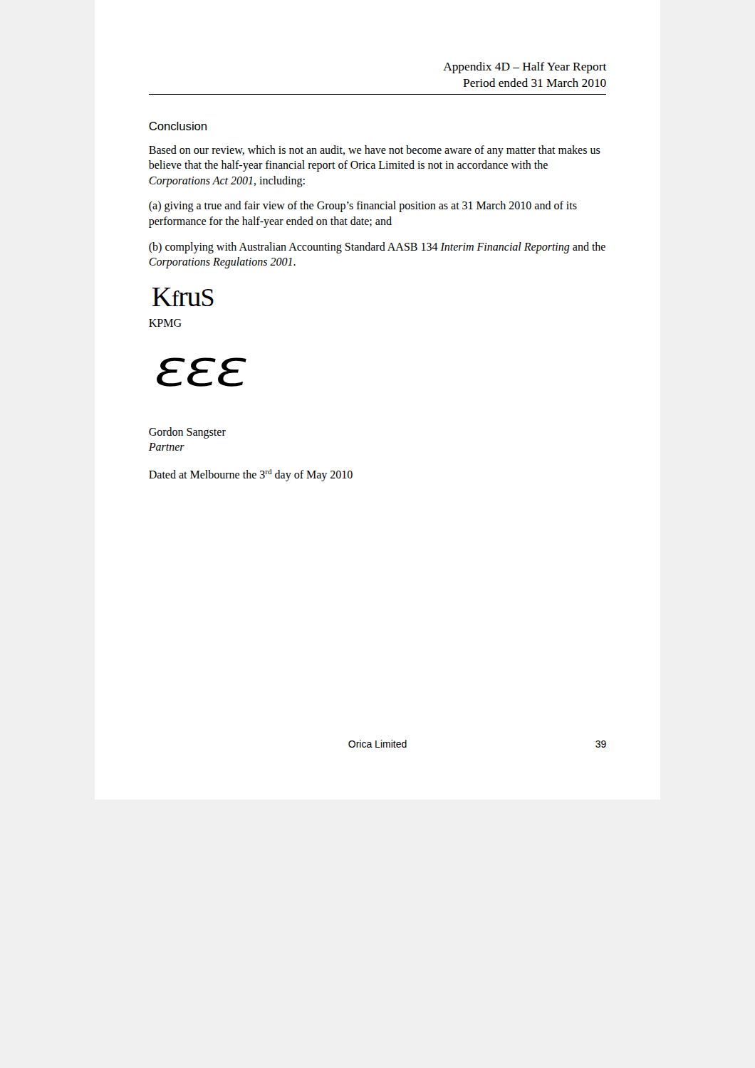Appendix 4D – Half Year Report Period ended 31 March 2010
Conclusion
Based on our review, which is not an audit, we have not become aware of any matter that makes us believe that the half-year financial report of Orica Limited is not in accordance with the Corporations Act 2001, including:
(a) giving a true and fair view of the Group’s financial position as at 31 March 2010 and of its performance for the half-year ended on that date; and
(b) complying with Australian Accounting Standard AASB 134 Interim Financial Reporting and the Corporations Regulations 2001.
KfruS
KPMG
ℇℇℇ
Gordon Sangster
Partner
Dated at Melbourne the 3rd day of May 2010
Orica Limited 39